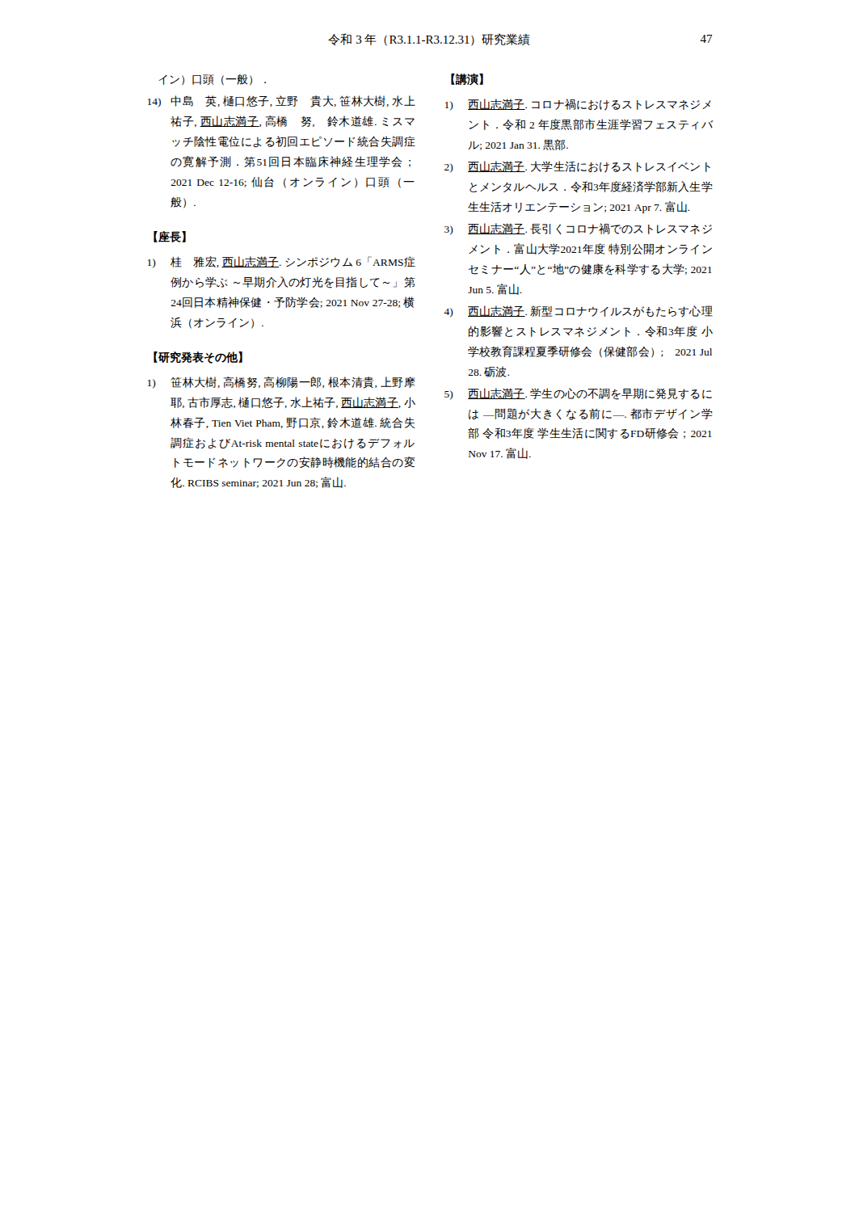令和 3 年（R3.1.1-R3.12.31）研究業績 47
イン）口頭（一般）．
14) 中島　英, 樋口悠子, 立野　貴大, 笹林大樹, 水上祐子, 西山志満子, 高橋　努,　鈴木道雄. ミスマッチ陰性電位による初回エピソード統合失調症の寛解予測．第51回日本臨床神経生理学会；2021 Dec 12-16; 仙台（オンライン）口頭（一般）.
【座長】
1) 桂　雅宏, 西山志満子. シンポジウム 6「ARMS症例から学ぶ ～早期介入の灯光を目指して～」第24回日本精神保健・予防学会; 2021 Nov 27-28; 横浜（オンライン）.
【研究発表その他】
1) 笹林大樹, 高橋努, 高柳陽一郎, 根本清貴, 上野摩耶, 古市厚志, 樋口悠子, 水上祐子, 西山志満子, 小林春子, Tien Viet Pham, 野口京, 鈴木道雄. 統合失調症およびAt-risk mental stateにおけるデフォルトモードネットワークの安静時機能的結合の変化. RCIBS seminar; 2021 Jun 28; 富山.
【講演】
1) 西山志満子. コロナ禍におけるストレスマネジメント．令和 2 年度黒部市生涯学習フェスティバル; 2021 Jan 31. 黒部.
2) 西山志満子. 大学生活におけるストレスイベントとメンタルヘルス．令和3年度経済学部新入生学生生活オリエンテーション; 2021 Apr 7. 富山.
3) 西山志満子. 長引くコロナ禍でのストレスマネジメント．富山大学2021年度 特別公開オンラインセミナー“人”と“地”の健康を科学する大学; 2021 Jun 5. 富山.
4) 西山志満子. 新型コロナウイルスがもたらす心理的影響とストレスマネジメント．令和3年度 小学校教育課程夏季研修会（保健部会）;　2021 Jul 28. 砺波.
5) 西山志満子. 学生の心の不調を早期に発見するには ―問題が大きくなる前に―. 都市デザイン学部 令和3年度 学生生活に関するFD研修会；2021 Nov 17. 富山.